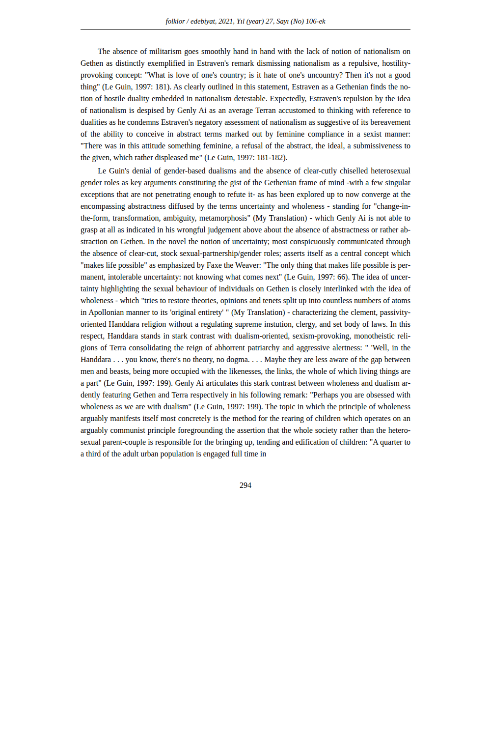folklor / edebiyat, 2021, Yıl (year) 27, Sayı (No) 106-ek
The absence of militarism goes smoothly hand in hand with the lack of notion of nationalism on Gethen as distinctly exemplified in Estraven's remark dismissing nationalism as a repulsive, hostility-provoking concept: "What is love of one's country; is it hate of one's uncountry? Then it's not a good thing" (Le Guin, 1997: 181). As clearly outlined in this statement, Estraven as a Gethenian finds the notion of hostile duality embedded in nationalism detestable. Expectedly, Estraven's repulsion by the idea of nationalism is despised by Genly Ai as an average Terran accustomed to thinking with reference to dualities as he condemns Estraven's negatory assessment of nationalism as suggestive of its bereavement of the ability to conceive in abstract terms marked out by feminine compliance in a sexist manner: "There was in this attitude something feminine, a refusal of the abstract, the ideal, a submissiveness to the given, which rather displeased me" (Le Guin, 1997: 181-182).
Le Guin's denial of gender-based dualisms and the absence of clear-cutly chiselled heterosexual gender roles as key arguments constituting the gist of the Gethenian frame of mind -with a few singular exceptions that are not penetrating enough to refute it- as has been explored up to now converge at the encompassing abstractness diffused by the terms uncertainty and wholeness - standing for "change-in-the-form, transformation, ambiguity, metamorphosis" (My Translation) - which Genly Ai is not able to grasp at all as indicated in his wrongful judgement above about the absence of abstractness or rather abstraction on Gethen. In the novel the notion of uncertainty; most conspicuously communicated through the absence of clear-cut, stock sexual-partnership/gender roles; asserts itself as a central concept which "makes life possible" as emphasized by Faxe the Weaver: "The only thing that makes life possible is permanent, intolerable uncertainty: not knowing what comes next" (Le Guin, 1997: 66). The idea of uncertainty highlighting the sexual behaviour of individuals on Gethen is closely interlinked with the idea of wholeness - which "tries to restore theories, opinions and tenets split up into countless numbers of atoms in Apollonian manner to its 'original entirety' " (My Translation) - characterizing the clement, passivity-oriented Handdara religion without a regulating supreme instution, clergy, and set body of laws. In this respect, Handdara stands in stark contrast with dualism-oriented, sexism-provoking, monotheistic religions of Terra consolidating the reign of abhorrent patriarchy and aggressive alertness: " 'Well, in the Handdara . . . you know, there's no theory, no dogma. . . . Maybe they are less aware of the gap between men and beasts, being more occupied with the likenesses, the links, the whole of which living things are a part" (Le Guin, 1997: 199). Genly Ai articulates this stark contrast between wholeness and dualism ardently featuring Gethen and Terra respectively in his following remark: "Perhaps you are obsessed with wholeness as we are with dualism" (Le Guin, 1997: 199). The topic in which the principle of wholeness arguably manifests itself most concretely is the method for the rearing of children which operates on an arguably communist principle foregrounding the assertion that the whole society rather than the heterosexual parent-couple is responsible for the bringing up, tending and edification of children: "A quarter to a third of the adult urban population is engaged full time in
294